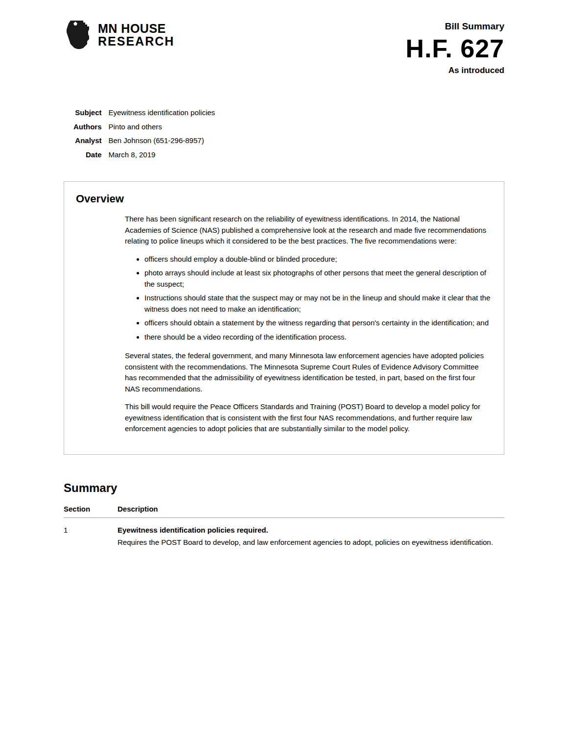MN HOUSE
RESEARCH
Bill Summary
H.F. 627
As introduced
| Subject | Eyewitness identification policies |
| Authors | Pinto and others |
| Analyst | Ben Johnson (651-296-8957) |
| Date | March 8, 2019 |
Overview
There has been significant research on the reliability of eyewitness identifications. In 2014, the National Academies of Science (NAS) published a comprehensive look at the research and made five recommendations relating to police lineups which it considered to be the best practices. The five recommendations were:
officers should employ a double-blind or blinded procedure;
photo arrays should include at least six photographs of other persons that meet the general description of the suspect;
Instructions should state that the suspect may or may not be in the lineup and should make it clear that the witness does not need to make an identification;
officers should obtain a statement by the witness regarding that person's certainty in the identification; and
there should be a video recording of the identification process.
Several states, the federal government, and many Minnesota law enforcement agencies have adopted policies consistent with the recommendations. The Minnesota Supreme Court Rules of Evidence Advisory Committee has recommended that the admissibility of eyewitness identification be tested, in part, based on the first four NAS recommendations.
This bill would require the Peace Officers Standards and Training (POST) Board to develop a model policy for eyewitness identification that is consistent with the first four NAS recommendations, and further require law enforcement agencies to adopt policies that are substantially similar to the model policy.
Summary
| Section | Description |
| --- | --- |
| 1 | Eyewitness identification policies required. Requires the POST Board to develop, and law enforcement agencies to adopt, policies on eyewitness identification. |